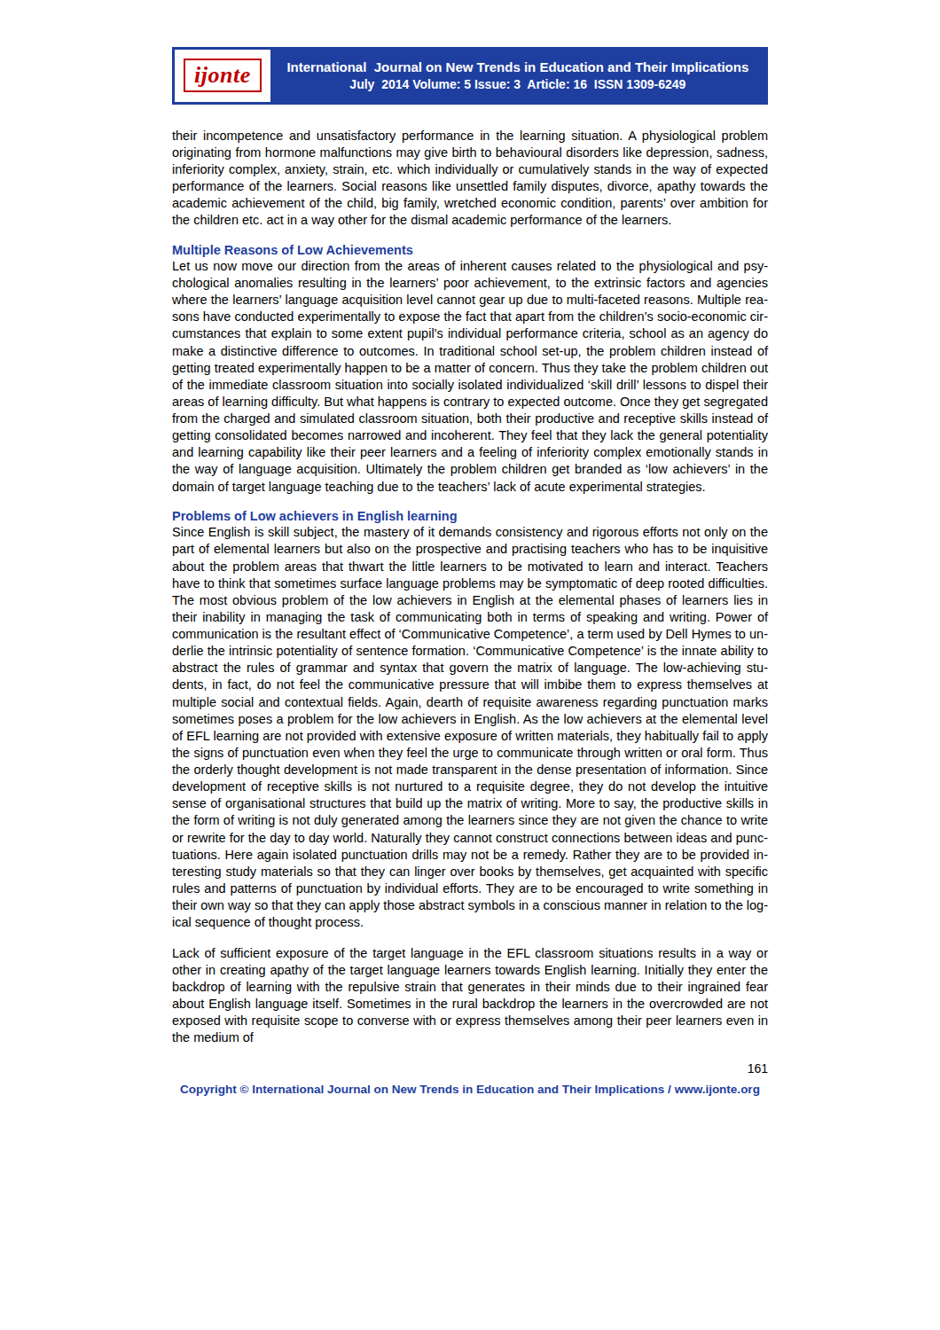ijonte
International Journal on New Trends in Education and Their Implications
July 2014 Volume: 5 Issue: 3 Article: 16 ISSN 1309-6249
their incompetence and unsatisfactory performance in the learning situation. A physiological problem originating from hormone malfunctions may give birth to behavioural disorders like depression, sadness, inferiority complex, anxiety, strain, etc. which individually or cumulatively stands in the way of expected performance of the learners. Social reasons like unsettled family disputes, divorce, apathy towards the academic achievement of the child, big family, wretched economic condition, parents’ over ambition for the children etc. act in a way other for the dismal academic performance of the learners.
Multiple Reasons of Low Achievements
Let us now move our direction from the areas of inherent causes related to the physiological and psychological anomalies resulting in the learners’ poor achievement, to the extrinsic factors and agencies where the learners’ language acquisition level cannot gear up due to multi-faceted reasons. Multiple reasons have conducted experimentally to expose the fact that apart from the children’s socio-economic circumstances that explain to some extent pupil’s individual performance criteria, school as an agency do make a distinctive difference to outcomes. In traditional school set-up, the problem children instead of getting treated experimentally happen to be a matter of concern. Thus they take the problem children out of the immediate classroom situation into socially isolated individualized ‘skill drill’ lessons to dispel their areas of learning difficulty. But what happens is contrary to expected outcome. Once they get segregated from the charged and simulated classroom situation, both their productive and receptive skills instead of getting consolidated becomes narrowed and incoherent. They feel that they lack the general potentiality and learning capability like their peer learners and a feeling of inferiority complex emotionally stands in the way of language acquisition. Ultimately the problem children get branded as ‘low achievers’ in the domain of target language teaching due to the teachers’ lack of acute experimental strategies.
Problems of Low achievers in English learning
Since English is skill subject, the mastery of it demands consistency and rigorous efforts not only on the part of elemental learners but also on the prospective and practising teachers who has to be inquisitive about the problem areas that thwart the little learners to be motivated to learn and interact. Teachers have to think that sometimes surface language problems may be symptomatic of deep rooted difficulties. The most obvious problem of the low achievers in English at the elemental phases of learners lies in their inability in managing the task of communicating both in terms of speaking and writing. Power of communication is the resultant effect of ‘Communicative Competence’, a term used by Dell Hymes to underlie the intrinsic potentiality of sentence formation. ‘Communicative Competence’ is the innate ability to abstract the rules of grammar and syntax that govern the matrix of language. The low-achieving students, in fact, do not feel the communicative pressure that will imbibe them to express themselves at multiple social and contextual fields. Again, dearth of requisite awareness regarding punctuation marks sometimes poses a problem for the low achievers in English. As the low achievers at the elemental level of EFL learning are not provided with extensive exposure of written materials, they habitually fail to apply the signs of punctuation even when they feel the urge to communicate through written or oral form. Thus the orderly thought development is not made transparent in the dense presentation of information. Since development of receptive skills is not nurtured to a requisite degree, they do not develop the intuitive sense of organisational structures that build up the matrix of writing. More to say, the productive skills in the form of writing is not duly generated among the learners since they are not given the chance to write or rewrite for the day to day world. Naturally they cannot construct connections between ideas and punctuations. Here again isolated punctuation drills may not be a remedy. Rather they are to be provided interesting study materials so that they can linger over books by themselves, get acquainted with specific rules and patterns of punctuation by individual efforts. They are to be encouraged to write something in their own way so that they can apply those abstract symbols in a conscious manner in relation to the logical sequence of thought process.
Lack of sufficient exposure of the target language in the EFL classroom situations results in a way or other in creating apathy of the target language learners towards English learning. Initially they enter the backdrop of learning with the repulsive strain that generates in their minds due to their ingrained fear about English language itself. Sometimes in the rural backdrop the learners in the overcrowded are not exposed with requisite scope to converse with or express themselves among their peer learners even in the medium of
161
Copyright © International Journal on New Trends in Education and Their Implications / www.ijonte.org